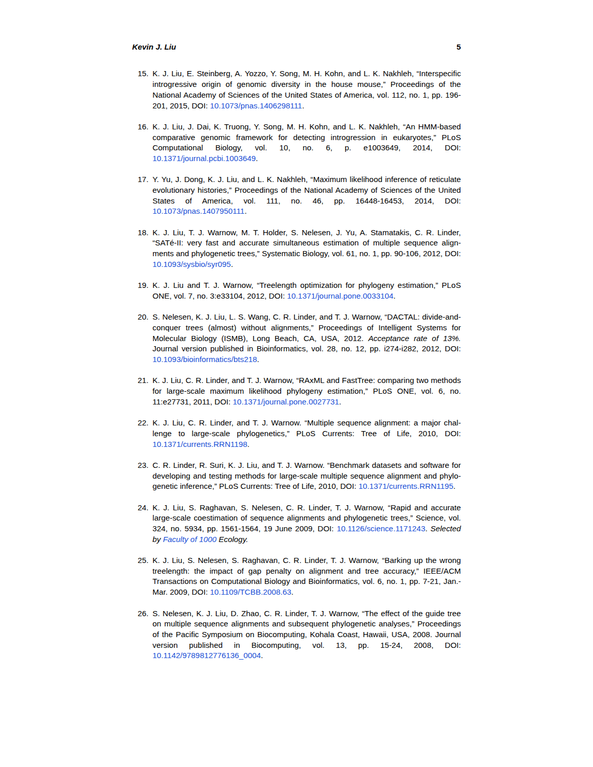Kevin J. Liu
5
K. J. Liu, E. Steinberg, A. Yozzo, Y. Song, M. H. Kohn, and L. K. Nakhleh, “Interspecific introgressive origin of genomic diversity in the house mouse,” Proceedings of the National Academy of Sciences of the United States of America, vol. 112, no. 1, pp. 196-201, 2015, DOI: 10.1073/pnas.1406298111.
K. J. Liu, J. Dai, K. Truong, Y. Song, M. H. Kohn, and L. K. Nakhleh, “An HMM-based comparative genomic framework for detecting introgression in eukaryotes,” PLoS Computational Biology, vol. 10, no. 6, p. e1003649, 2014, DOI: 10.1371/journal.pcbi.1003649.
Y. Yu, J. Dong, K. J. Liu, and L. K. Nakhleh, “Maximum likelihood inference of reticulate evolutionary histories,” Proceedings of the National Academy of Sciences of the United States of America, vol. 111, no. 46, pp. 16448-16453, 2014, DOI: 10.1073/pnas.1407950111.
K. J. Liu, T. J. Warnow, M. T. Holder, S. Nelesen, J. Yu, A. Stamatakis, C. R. Linder, “SATé-II: very fast and accurate simultaneous estimation of multiple sequence alignments and phylogenetic trees,” Systematic Biology, vol. 61, no. 1, pp. 90-106, 2012, DOI: 10.1093/sysbio/syr095.
K. J. Liu and T. J. Warnow, “Treelength optimization for phylogeny estimation,” PLoS ONE, vol. 7, no. 3:e33104, 2012, DOI: 10.1371/journal.pone.0033104.
S. Nelesen, K. J. Liu, L. S. Wang, C. R. Linder, and T. J. Warnow, “DACTAL: divide-and-conquer trees (almost) without alignments,” Proceedings of Intelligent Systems for Molecular Biology (ISMB), Long Beach, CA, USA, 2012. Acceptance rate of 13%. Journal version published in Bioinformatics, vol. 28, no. 12, pp. i274-i282, 2012, DOI: 10.1093/bioinformatics/bts218.
K. J. Liu, C. R. Linder, and T. J. Warnow, “RAxML and FastTree: comparing two methods for large-scale maximum likelihood phylogeny estimation,” PLoS ONE, vol. 6, no. 11:e27731, 2011, DOI: 10.1371/journal.pone.0027731.
K. J. Liu, C. R. Linder, and T. J. Warnow. “Multiple sequence alignment: a major challenge to large-scale phylogenetics,” PLoS Currents: Tree of Life, 2010, DOI: 10.1371/currents.RRN1198.
C. R. Linder, R. Suri, K. J. Liu, and T. J. Warnow. “Benchmark datasets and software for developing and testing methods for large-scale multiple sequence alignment and phylogenetic inference,” PLoS Currents: Tree of Life, 2010, DOI: 10.1371/currents.RRN1195.
K. J. Liu, S. Raghavan, S. Nelesen, C. R. Linder, T. J. Warnow, “Rapid and accurate large-scale coestimation of sequence alignments and phylogenetic trees,” Science, vol. 324, no. 5934, pp. 1561-1564, 19 June 2009, DOI: 10.1126/science.1171243. Selected by Faculty of 1000 Ecology.
K. J. Liu, S. Nelesen, S. Raghavan, C. R. Linder, T. J. Warnow, “Barking up the wrong treelength: the impact of gap penalty on alignment and tree accuracy,” IEEE/ACM Transactions on Computational Biology and Bioinformatics, vol. 6, no. 1, pp. 7-21, Jan.-Mar. 2009, DOI: 10.1109/TCBB.2008.63.
S. Nelesen, K. J. Liu, D. Zhao, C. R. Linder, T. J. Warnow, “The effect of the guide tree on multiple sequence alignments and subsequent phylogenetic analyses,” Proceedings of the Pacific Symposium on Biocomputing, Kohala Coast, Hawaii, USA, 2008. Journal version published in Biocomputing, vol. 13, pp. 15-24, 2008, DOI: 10.1142/9789812776136_0004.